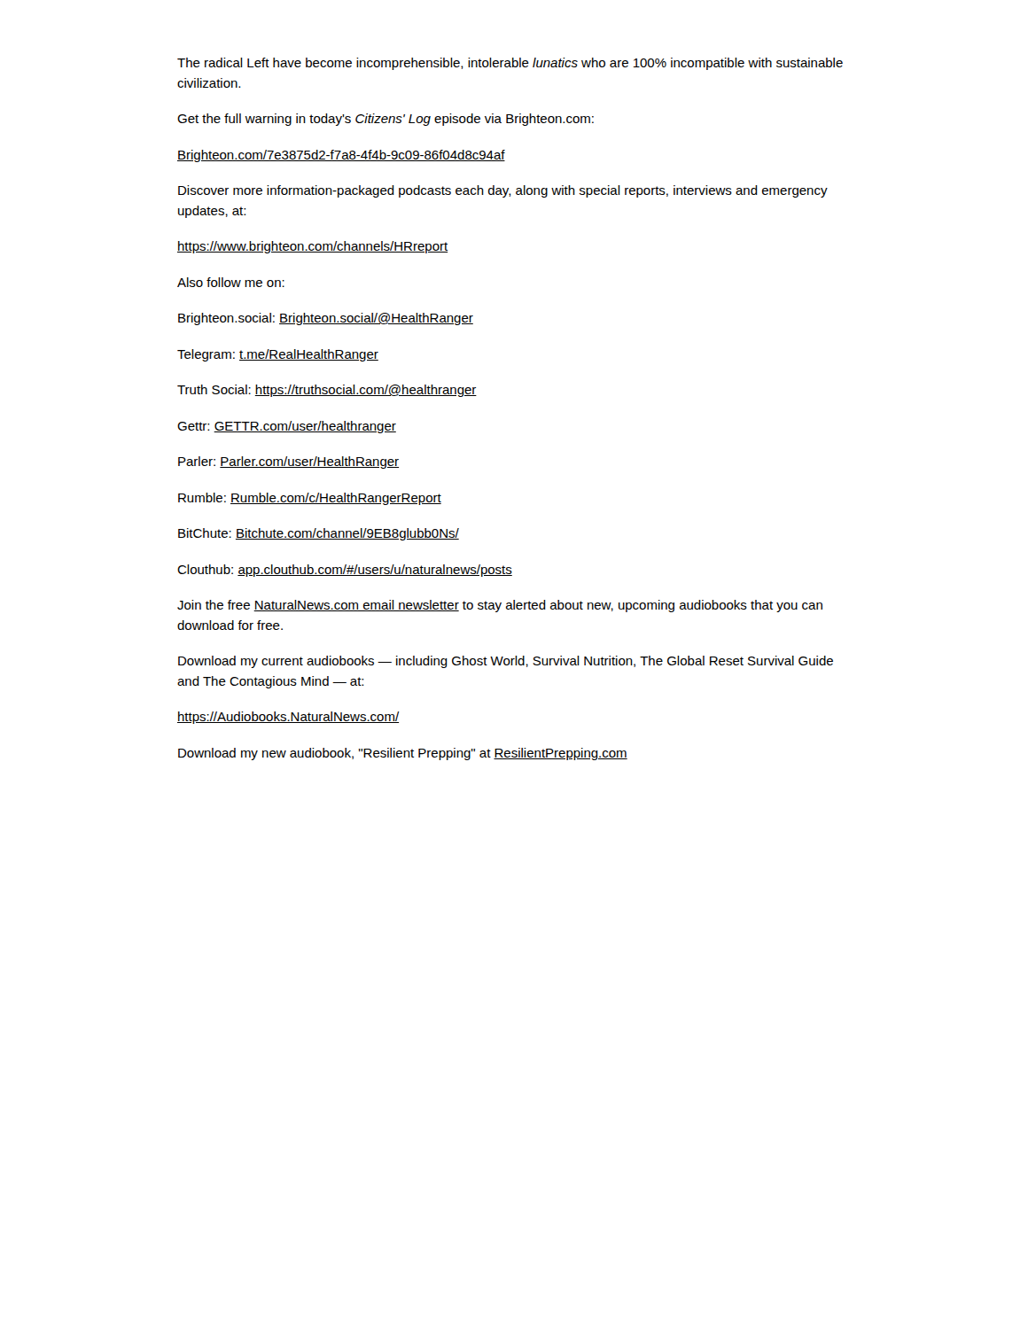The radical Left have become incomprehensible, intolerable lunatics who are 100% incompatible with sustainable civilization.
Get the full warning in today's Citizens' Log episode via Brighteon.com:
Brighteon.com/7e3875d2-f7a8-4f4b-9c09-86f04d8c94af
Discover more information-packaged podcasts each day, along with special reports, interviews and emergency updates, at:
https://www.brighteon.com/channels/HRreport
Also follow me on:
Brighteon.social: Brighteon.social/@HealthRanger
Telegram: t.me/RealHealthRanger
Truth Social: https://truthsocial.com/@healthranger
Gettr: GETTR.com/user/healthranger
Parler: Parler.com/user/HealthRanger
Rumble: Rumble.com/c/HealthRangerReport
BitChute: Bitchute.com/channel/9EB8glubb0Ns/
Clouthub: app.clouthub.com/#/users/u/naturalnews/posts
Join the free NaturalNews.com email newsletter to stay alerted about new, upcoming audiobooks that you can download for free.
Download my current audiobooks — including Ghost World, Survival Nutrition, The Global Reset Survival Guide and The Contagious Mind — at:
https://Audiobooks.NaturalNews.com/
Download my new audiobook, "Resilient Prepping" at ResilientPrepping.com